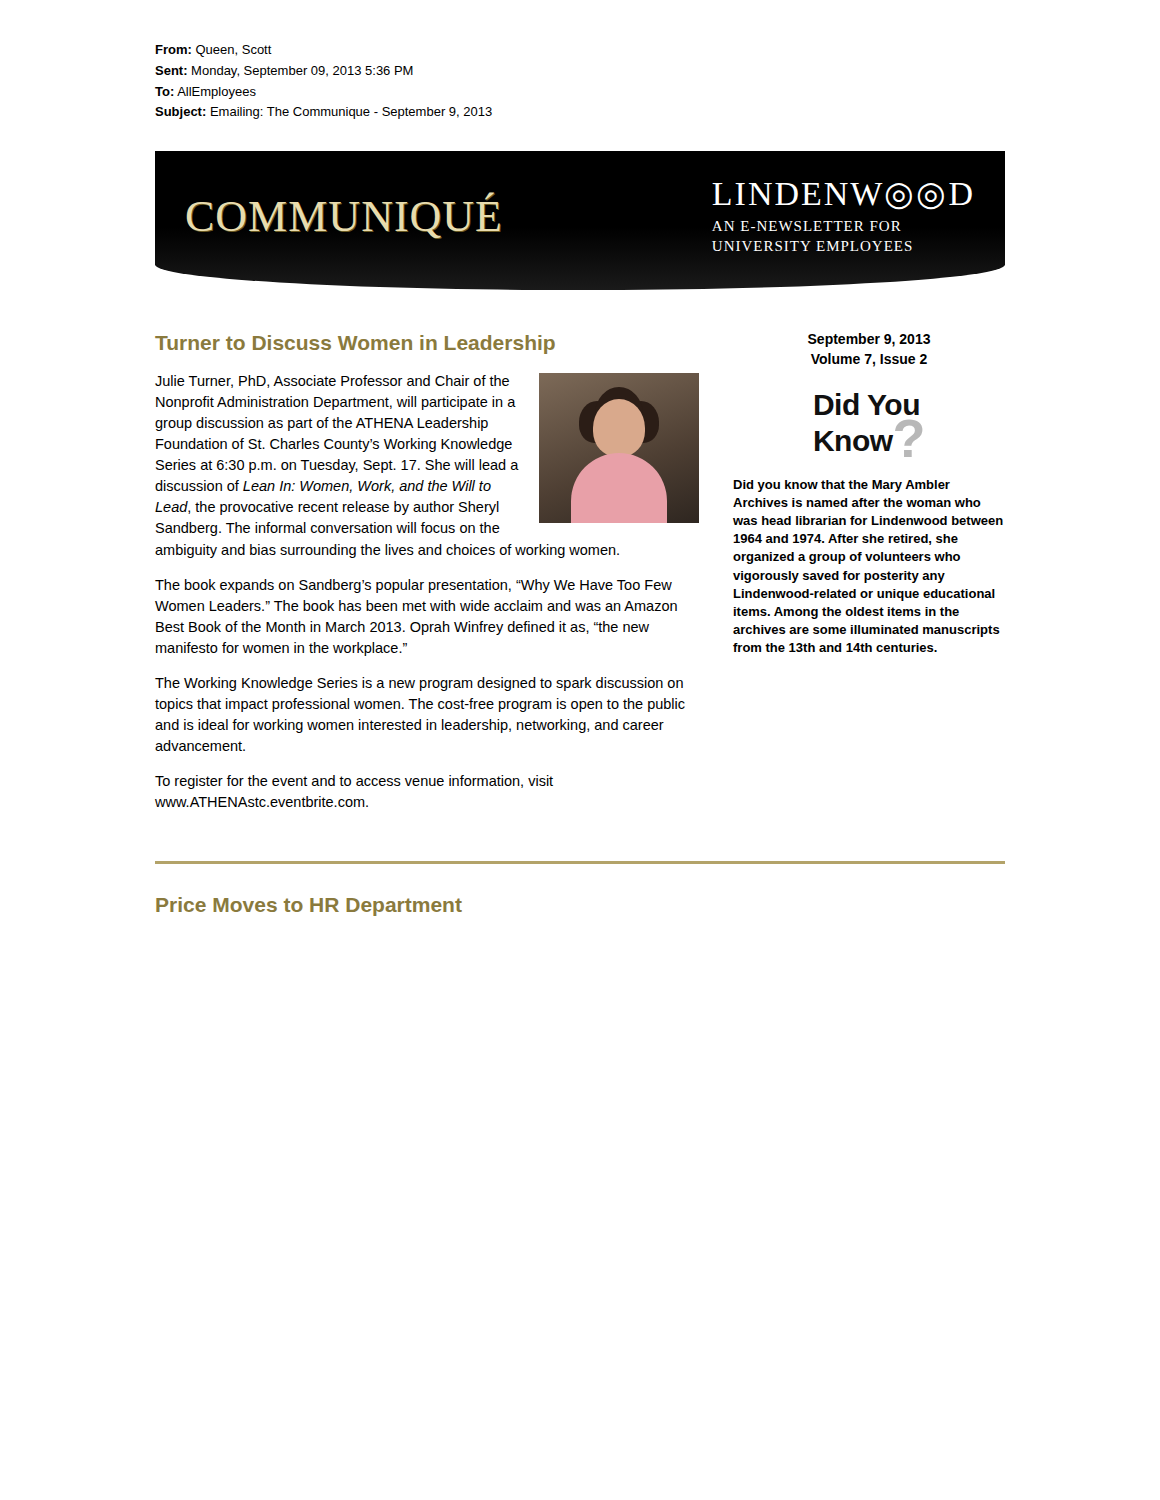From: Queen, Scott
Sent: Monday, September 09, 2013 5:36 PM
To: AllEmployees
Subject: Emailing: The Communique - September 9, 2013
COMMUNIQUÉ
LINDENW◎◎D
AN E-NEWSLETTER FOR
UNIVERSITY EMPLOYEES
Turner to Discuss Women in Leadership
Julie Turner, PhD, Associate Professor and Chair of the Nonprofit Administration Department, will participate in a group discussion as part of the ATHENA Leadership Foundation of St. Charles County’s Working Knowledge Series at 6:30 p.m. on Tuesday, Sept. 17. She will lead a discussion of Lean In: Women, Work, and the Will to Lead, the provocative recent release by author Sheryl Sandberg. The informal conversation will focus on the ambiguity and bias surrounding the lives and choices of working women.
The book expands on Sandberg’s popular presentation, “Why We Have Too Few Women Leaders.” The book has been met with wide acclaim and was an Amazon Best Book of the Month in March 2013. Oprah Winfrey defined it as, “the new manifesto for women in the workplace.”
The Working Knowledge Series is a new program designed to spark discussion on topics that impact professional women. The cost-free program is open to the public and is ideal for working women interested in leadership, networking, and career advancement.
To register for the event and to access venue information, visit www.ATHENAstc.eventbrite.com.
September 9, 2013
Volume 7, Issue 2
Did You
Know?
Did you know that the Mary Ambler Archives is named after the woman who was head librarian for Lindenwood between 1964 and 1974. After she retired, she organized a group of volunteers who vigorously saved for posterity any Lindenwood-related or unique educational items. Among the oldest items in the archives are some illuminated manuscripts from the 13th and 14th centuries.
Price Moves to HR Department